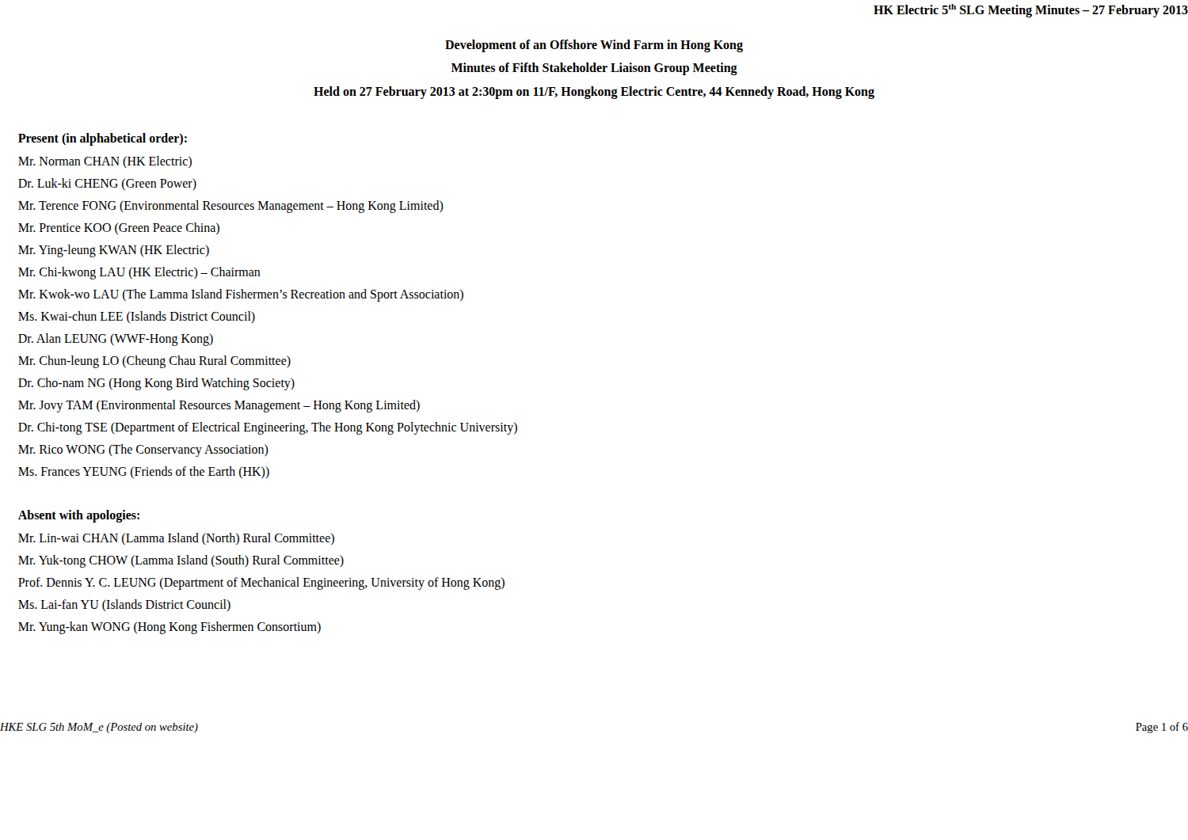HK Electric 5th SLG Meeting Minutes – 27 February 2013
Development of an Offshore Wind Farm in Hong Kong
Minutes of Fifth Stakeholder Liaison Group Meeting
Held on 27 February 2013 at 2:30pm on 11/F, Hongkong Electric Centre, 44 Kennedy Road, Hong Kong
Present (in alphabetical order):
Mr. Norman CHAN (HK Electric)
Dr. Luk-ki CHENG (Green Power)
Mr. Terence FONG (Environmental Resources Management – Hong Kong Limited)
Mr. Prentice KOO (Green Peace China)
Mr. Ying-leung KWAN (HK Electric)
Mr. Chi-kwong LAU (HK Electric) – Chairman
Mr. Kwok-wo LAU (The Lamma Island Fishermen’s Recreation and Sport Association)
Ms. Kwai-chun LEE (Islands District Council)
Dr. Alan LEUNG (WWF-Hong Kong)
Mr. Chun-leung LO (Cheung Chau Rural Committee)
Dr. Cho-nam NG (Hong Kong Bird Watching Society)
Mr. Jovy TAM (Environmental Resources Management – Hong Kong Limited)
Dr. Chi-tong TSE (Department of Electrical Engineering, The Hong Kong Polytechnic University)
Mr. Rico WONG (The Conservancy Association)
Ms. Frances YEUNG (Friends of the Earth (HK))
Absent with apologies:
Mr. Lin-wai CHAN (Lamma Island (North) Rural Committee)
Mr. Yuk-tong CHOW (Lamma Island (South) Rural Committee)
Prof. Dennis Y. C. LEUNG (Department of Mechanical Engineering, University of Hong Kong)
Ms. Lai-fan YU (Islands District Council)
Mr. Yung-kan WONG (Hong Kong Fishermen Consortium)
HKE SLG 5th MoM_e (Posted on website) Page 1 of 6